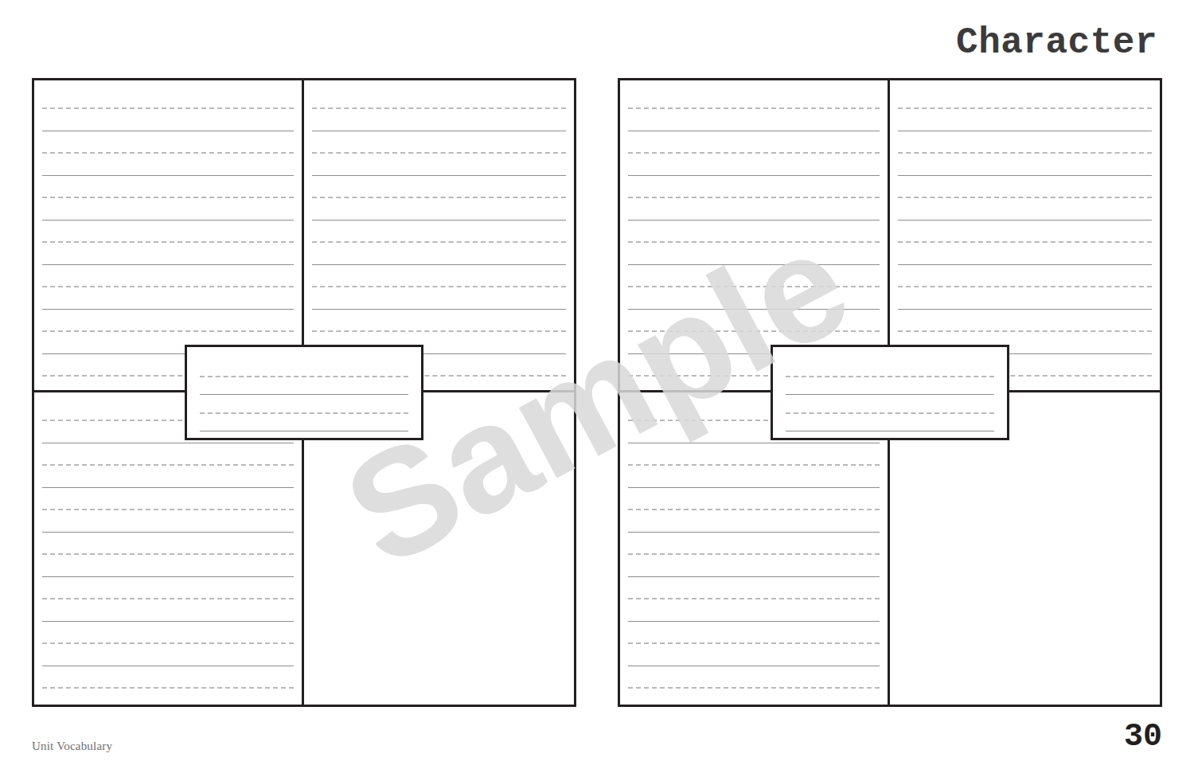Character
Sample
Unit Vocabulary 30